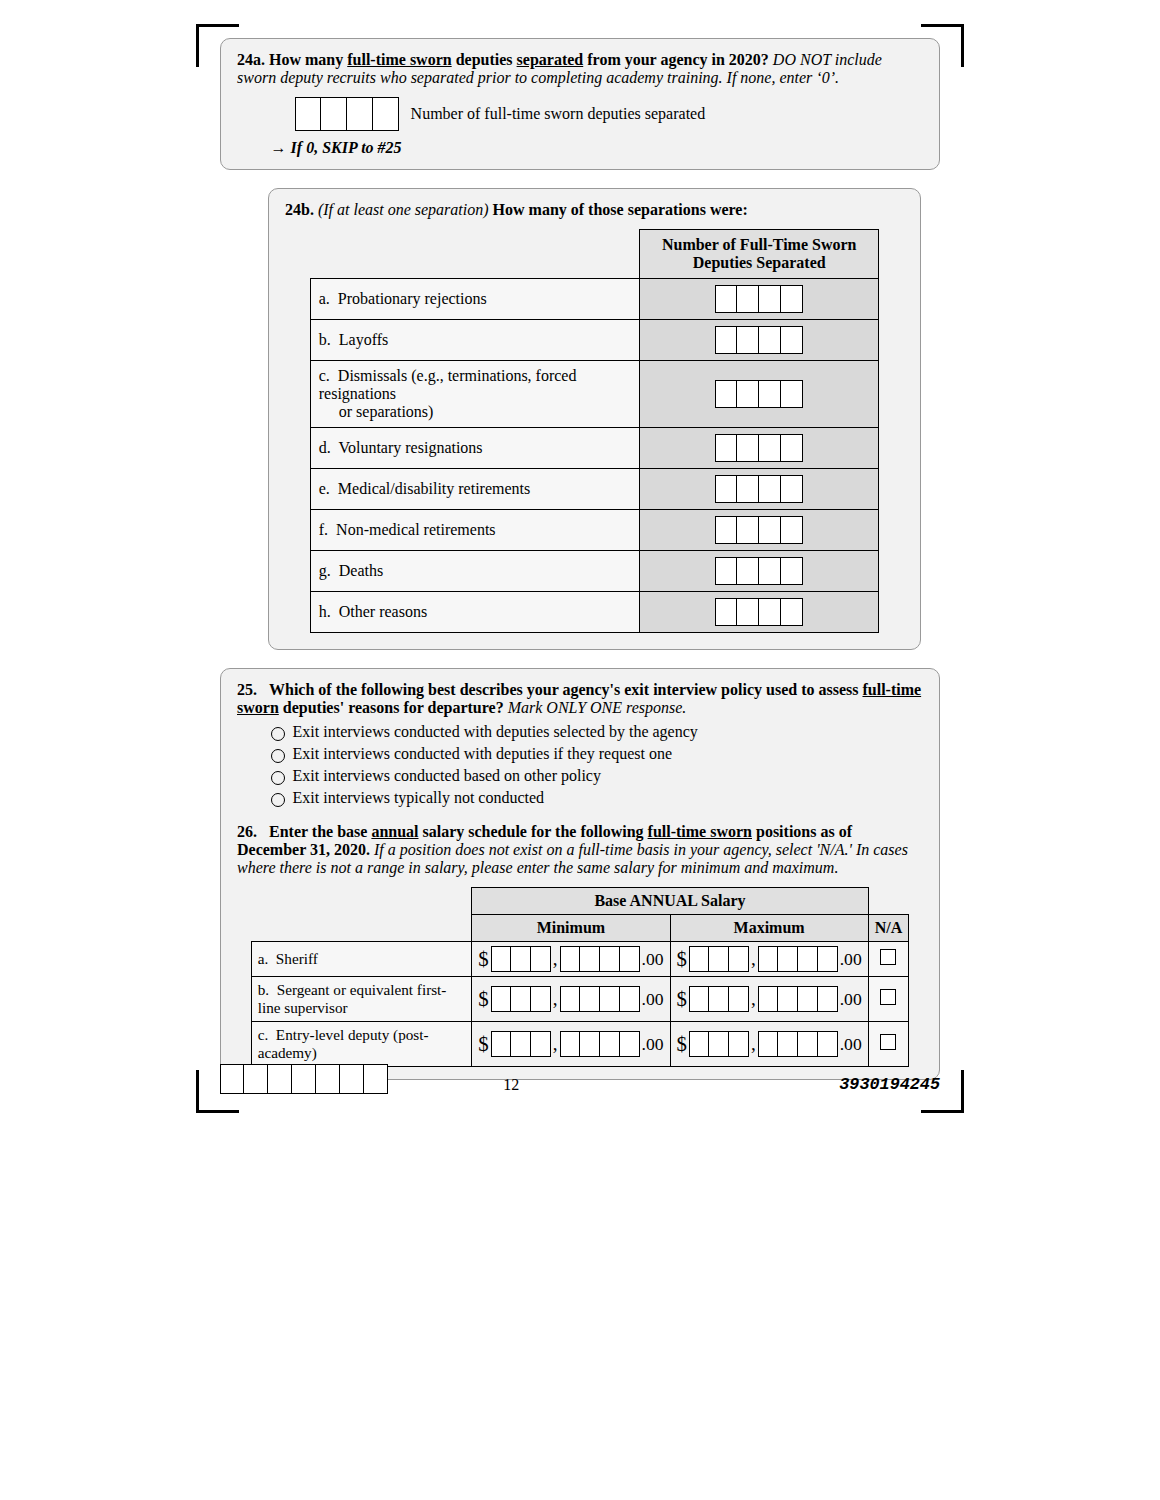24a. How many full-time sworn deputies separated from your agency in 2020? DO NOT include sworn deputy recruits who separated prior to completing academy training. If none, enter ‘0’.
Number of full-time sworn deputies separated
→ If 0, SKIP to #25
24b. (If at least one separation) How many of those separations were:
| | Number of Full-Time Sworn Deputies Separated |
| --- | --- |
| a. Probationary rejections | |
| b. Layoffs | |
| c. Dismissals (e.g., terminations, forced resignations or separations) | |
| d. Voluntary resignations | |
| e. Medical/disability retirements | |
| f. Non-medical retirements | |
| g. Deaths | |
| h. Other reasons | |
25. Which of the following best describes your agency's exit interview policy used to assess full-time sworn deputies' reasons for departure? Mark ONLY ONE response.
Exit interviews conducted with deputies selected by the agency
Exit interviews conducted with deputies if they request one
Exit interviews conducted based on other policy
Exit interviews typically not conducted
26. Enter the base annual salary schedule for the following full-time sworn positions as of December 31, 2020. If a position does not exist on a full-time basis in your agency, select 'N/A.' In cases where there is not a range in salary, please enter the same salary for minimum and maximum.
| | Base ANNUAL Salary | |
| --- | --- | --- |
| | Minimum | Maximum | N/A |
| a. Sheriff | $ , .00 | $ , .00 | |
| b. Sergeant or equivalent first-line supervisor | $ , .00 | $ , .00 | |
| c. Entry-level deputy (post-academy) | $ , .00 | $ , .00 | |
12
3930194245